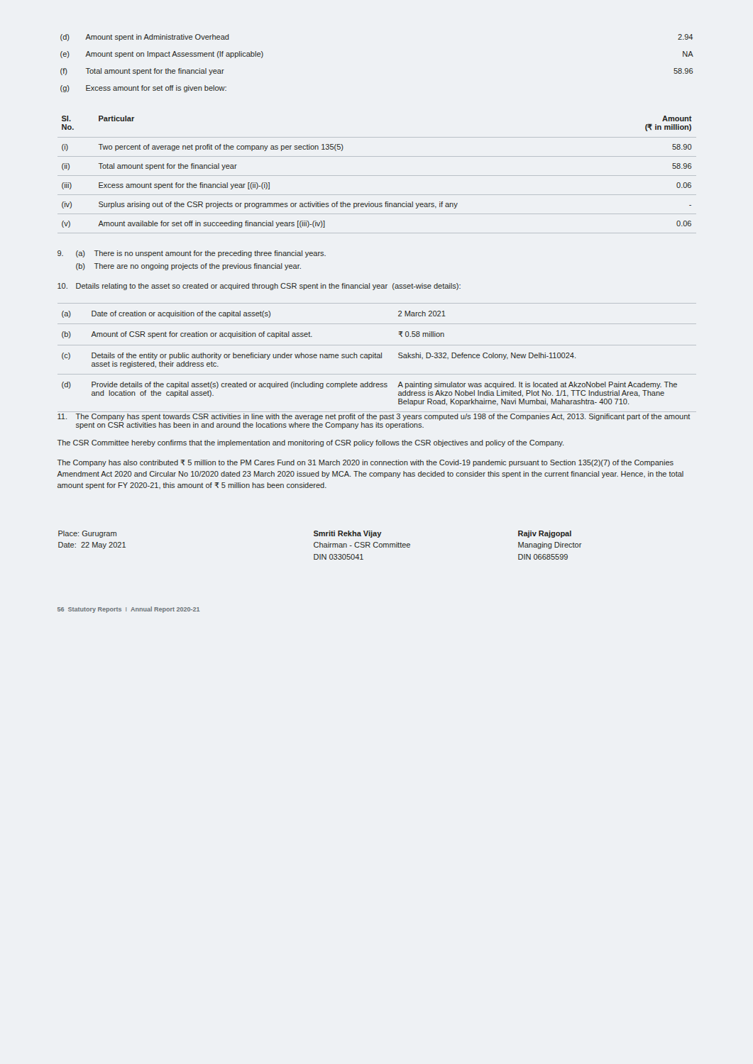| (d) | Amount spent in Administrative Overhead | 2.94 |
| (e) | Amount spent on Impact Assessment (If applicable) | NA |
| (f) | Total amount spent for the financial year | 58.96 |
| (g) | Excess amount for set off is given below: | |
| Sl. No. | Particular | Amount (₹ in million) |
| --- | --- | --- |
| (i) | Two percent of average net profit of the company as per section 135(5) | 58.90 |
| (ii) | Total amount spent for the financial year | 58.96 |
| (iii) | Excess amount spent for the financial year [(ii)-(i)] | 0.06 |
| (iv) | Surplus arising out of the CSR projects or programmes or activities of the previous financial years, if any | - |
| (v) | Amount available for set off in succeeding financial years [(iii)-(iv)] | 0.06 |
9.
(a)
There is no unspent amount for the preceding three financial years.
(b)
There are no ongoing projects of the previous financial year.
10.
Details relating to the asset so created or acquired through CSR spent in the financial year (asset-wise details):
| (a) | Date of creation or acquisition of the capital asset(s) | 2 March 2021 |
| (b) | Amount of CSR spent for creation or acquisition of capital asset. | ₹ 0.58 million |
| (c) | Details of the entity or public authority or beneficiary under whose name such capital asset is registered, their address etc. | Sakshi, D-332, Defence Colony, New Delhi-110024. |
| (d) | Provide details of the capital asset(s) created or acquired (including complete address and location of the capital asset). | A painting simulator was acquired. It is located at AkzoNobel Paint Academy. The address is Akzo Nobel India Limited, Plot No. 1/1, TTC Industrial Area, Thane Belapur Road, Koparkhairne, Navi Mumbai, Maharashtra- 400 710. |
11.
The Company has spent towards CSR activities in line with the average net profit of the past 3 years computed u/s 198 of the Companies Act, 2013. Significant part of the amount spent on CSR activities has been in and around the locations where the Company has its operations.
The CSR Committee hereby confirms that the implementation and monitoring of CSR policy follows the CSR objectives and policy of the Company.
The Company has also contributed ₹ 5 million to the PM Cares Fund on 31 March 2020 in connection with the Covid-19 pandemic pursuant to Section 135(2)(7) of the Companies Amendment Act 2020 and Circular No 10/2020 dated 23 March 2020 issued by MCA. The company has decided to consider this spent in the current financial year. Hence, in the total amount spent for FY 2020-21, this amount of ₹ 5 million has been considered.
| Place: Gurugram Date: 22 May 2021 | Smriti Rekha Vijay Chairman - CSR Committee DIN 03305041 | Rajiv Rajgopal Managing Director DIN 06685599 |
56 Statutory Reports I Annual Report 2020-21